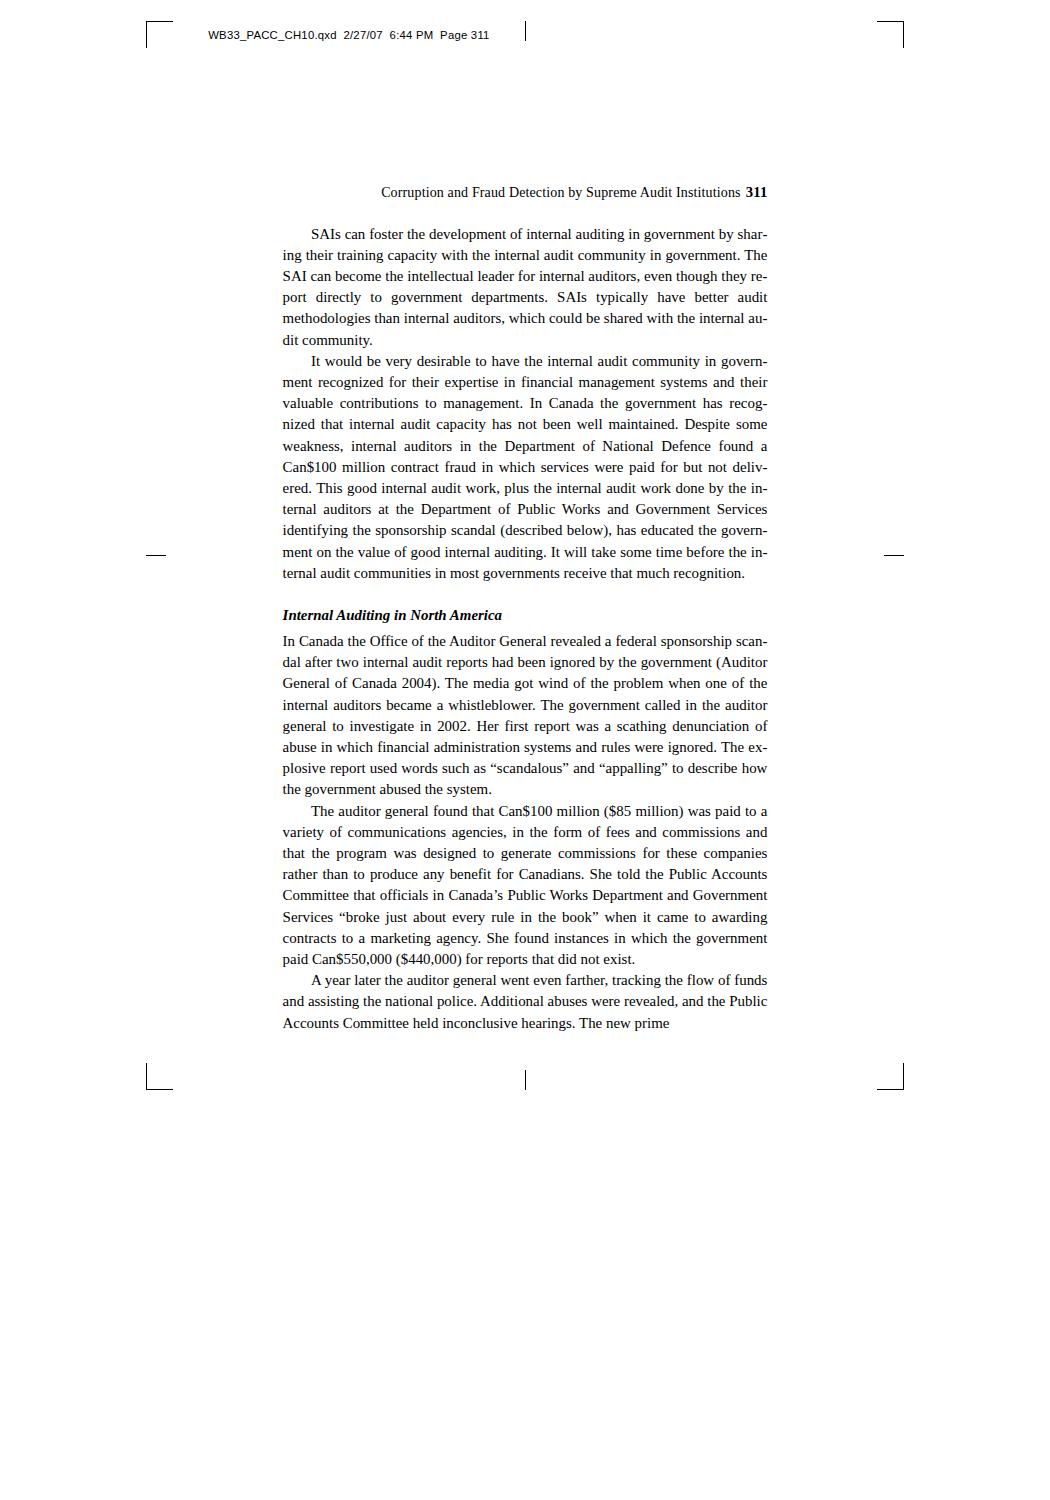WB33_PACC_CH10.qxd 2/27/07 6:44 PM Page 311
Corruption and Fraud Detection by Supreme Audit Institutions311
SAIs can foster the development of internal auditing in government by sharing their training capacity with the internal audit community in government. The SAI can become the intellectual leader for internal auditors, even though they report directly to government departments. SAIs typically have better audit methodologies than internal auditors, which could be shared with the internal audit community.
It would be very desirable to have the internal audit community in government recognized for their expertise in financial management systems and their valuable contributions to management. In Canada the government has recognized that internal audit capacity has not been well maintained. Despite some weakness, internal auditors in the Department of National Defence found a Can$100 million contract fraud in which services were paid for but not delivered. This good internal audit work, plus the internal audit work done by the internal auditors at the Department of Public Works and Government Services identifying the sponsorship scandal (described below), has educated the government on the value of good internal auditing. It will take some time before the internal audit communities in most governments receive that much recognition.
Internal Auditing in North America
In Canada the Office of the Auditor General revealed a federal sponsorship scandal after two internal audit reports had been ignored by the government (Auditor General of Canada 2004). The media got wind of the problem when one of the internal auditors became a whistleblower. The government called in the auditor general to investigate in 2002. Her first report was a scathing denunciation of abuse in which financial administration systems and rules were ignored. The explosive report used words such as “scandalous” and “appalling” to describe how the government abused the system.
The auditor general found that Can$100 million ($85 million) was paid to a variety of communications agencies, in the form of fees and commissions and that the program was designed to generate commissions for these companies rather than to produce any benefit for Canadians. She told the Public Accounts Committee that officials in Canada’s Public Works Department and Government Services “broke just about every rule in the book” when it came to awarding contracts to a marketing agency. She found instances in which the government paid Can$550,000 ($440,000) for reports that did not exist.
A year later the auditor general went even farther, tracking the flow of funds and assisting the national police. Additional abuses were revealed, and the Public Accounts Committee held inconclusive hearings. The new prime